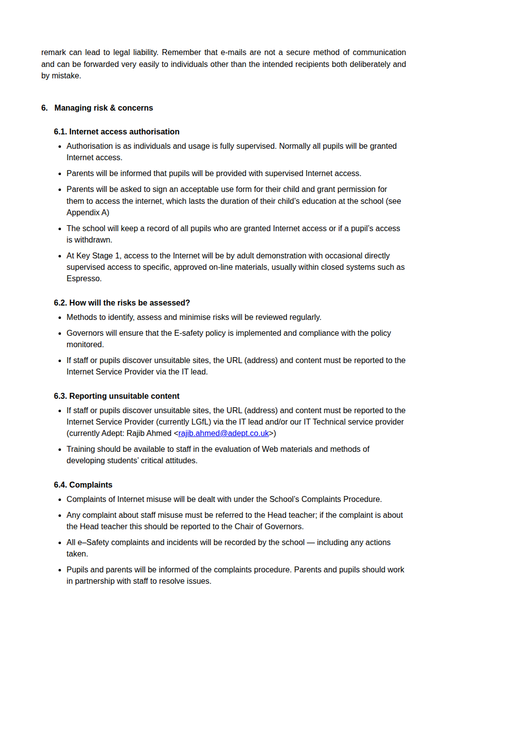remark can lead to legal liability. Remember that e-mails are not a secure method of communication and can be forwarded very easily to individuals other than the intended recipients both deliberately and by mistake.
6. Managing risk & concerns
6.1. Internet access authorisation
Authorisation is as individuals and usage is fully supervised. Normally all pupils will be granted Internet access.
Parents will be informed that pupils will be provided with supervised Internet access.
Parents will be asked to sign an acceptable use form for their child and grant permission for them to access the internet, which lasts the duration of their child’s education at the school (see Appendix A)
The school will keep a record of all pupils who are granted Internet access or if a pupil’s access is withdrawn.
At Key Stage 1, access to the Internet will be by adult demonstration with occasional directly supervised access to specific, approved on-line materials, usually within closed systems such as Espresso.
6.2. How will the risks be assessed?
Methods to identify, assess and minimise risks will be reviewed regularly.
Governors will ensure that the E-safety policy is implemented and compliance with the policy monitored.
If staff or pupils discover unsuitable sites, the URL (address) and content must be reported to the Internet Service Provider via the IT lead.
6.3. Reporting unsuitable content
If staff or pupils discover unsuitable sites, the URL (address) and content must be reported to the Internet Service Provider (currently LGfL) via the IT lead and/or our IT Technical service provider (currently Adept: Rajib Ahmed <rajib.ahmed@adept.co.uk>)
Training should be available to staff in the evaluation of Web materials and methods of developing students’ critical attitudes.
6.4. Complaints
Complaints of Internet misuse will be dealt with under the School’s Complaints Procedure.
Any complaint about staff misuse must be referred to the Head teacher; if the complaint is about the Head teacher this should be reported to the Chair of Governors.
All e–Safety complaints and incidents will be recorded by the school — including any actions taken.
Pupils and parents will be informed of the complaints procedure. Parents and pupils should work in partnership with staff to resolve issues.